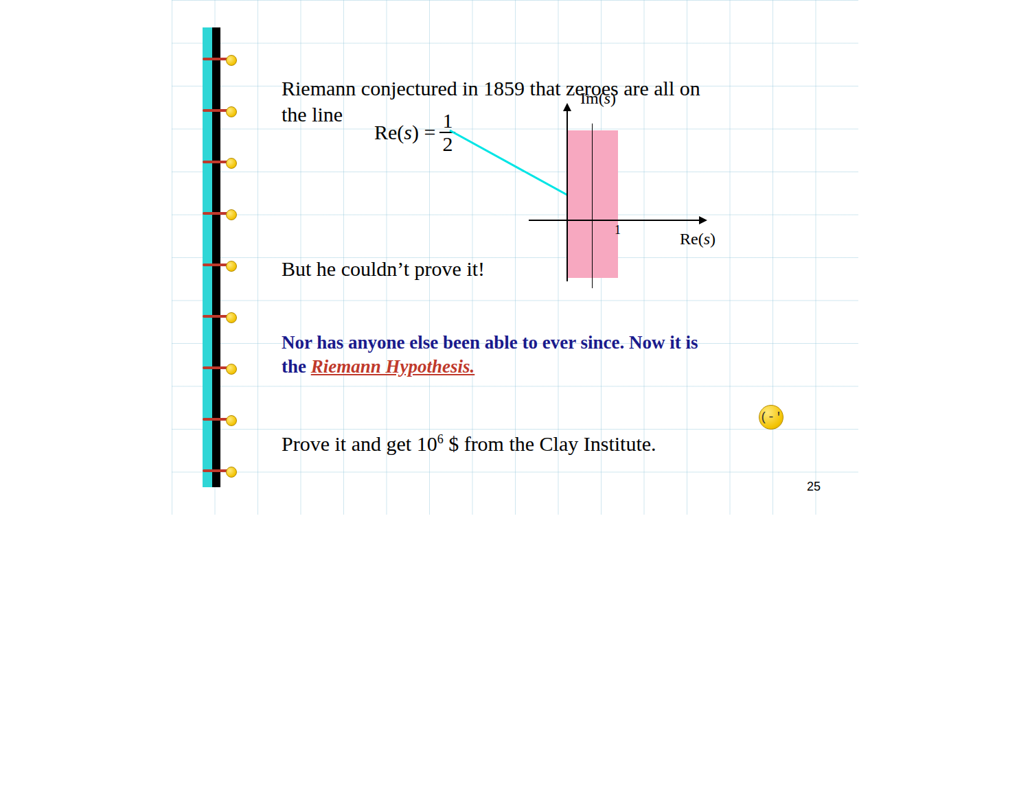Riemann conjectured in 1859 that zeroes are all on the line
Re(s) = 12
Im(s)
Re(s)
1
But he couldn’t prove it!
Nor has anyone else been able to ever since. Now it is the Riemann Hypothesis.
Prove it and get 106 $ from the Clay Institute.
(-'
25